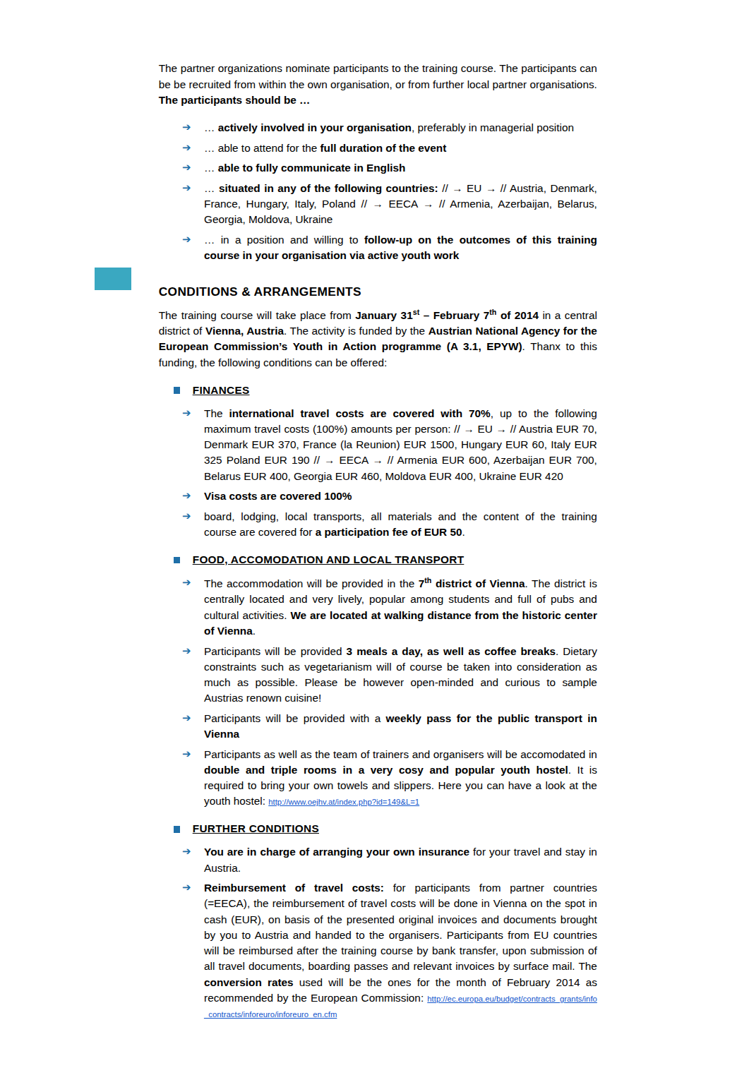The partner organizations nominate participants to the training course. The participants can be be recruited from within the own organisation, or from further local partner organisations. The participants should be …
… actively involved in your organisation, preferably in managerial position
… able to attend for the full duration of the event
… able to fully communicate in English
… situated in any of the following countries: // → EU → // Austria, Denmark, France, Hungary, Italy, Poland // → EECA → // Armenia, Azerbaijan, Belarus, Georgia, Moldova, Ukraine
… in a position and willing to follow-up on the outcomes of this training course in your organisation via active youth work
CONDITIONS & ARRANGEMENTS
The training course will take place from January 31st – February 7th of 2014 in a central district of Vienna, Austria. The activity is funded by the Austrian National Agency for the European Commission’s Youth in Action programme (A 3.1, EPYW). Thanx to this funding, the following conditions can be offered:
FINANCES
The international travel costs are covered with 70%, up to the following maximum travel costs (100%) amounts per person: // → EU → // Austria EUR 70, Denmark EUR 370, France (la Reunion) EUR 1500, Hungary EUR 60, Italy EUR 325 Poland EUR 190 // → EECA → // Armenia EUR 600, Azerbaijan EUR 700, Belarus EUR 400, Georgia EUR 460, Moldova EUR 400, Ukraine EUR 420
Visa costs are covered 100%
board, lodging, local transports, all materials and the content of the training course are covered for a participation fee of EUR 50.
FOOD, ACCOMODATION AND LOCAL TRANSPORT
The accommodation will be provided in the 7th district of Vienna. The district is centrally located and very lively, popular among students and full of pubs and cultural activities. We are located at walking distance from the historic center of Vienna.
Participants will be provided 3 meals a day, as well as coffee breaks. Dietary constraints such as vegetarianism will of course be taken into consideration as much as possible. Please be however open-minded and curious to sample Austrias renown cuisine!
Participants will be provided with a weekly pass for the public transport in Vienna
Participants as well as the team of trainers and organisers will be accomodated in double and triple rooms in a very cosy and popular youth hostel. It is required to bring your own towels and slippers. Here you can have a look at the youth hostel: http://www.oejhv.at/index.php?id=149&L=1
FURTHER CONDITIONS
You are in charge of arranging your own insurance for your travel and stay in Austria.
Reimbursement of travel costs: for participants from partner countries (=EECA), the reimbursement of travel costs will be done in Vienna on the spot in cash (EUR), on basis of the presented original invoices and documents brought by you to Austria and handed to the organisers. Participants from EU countries will be reimbursed after the training course by bank transfer, upon submission of all travel documents, boarding passes and relevant invoices by surface mail. The conversion rates used will be the ones for the month of February 2014 as recommended by the European Commission: http://ec.europa.eu/budget/contracts_grants/info_contracts/inforeuro/inforeuro_en.cfm